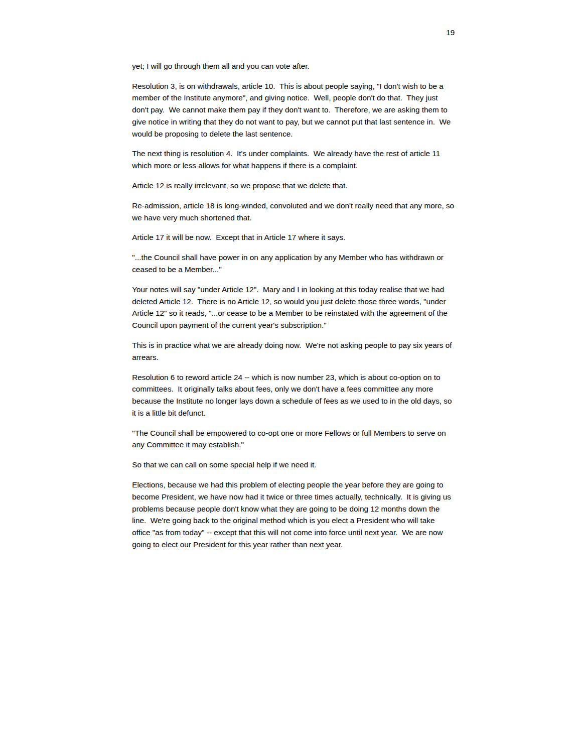19
yet; I will go through them all and you can vote after.
Resolution 3, is on withdrawals, article 10. This is about people saying, "I don't wish to be a member of the Institute anymore", and giving notice. Well, people don't do that. They just don't pay. We cannot make them pay if they don't want to. Therefore, we are asking them to give notice in writing that they do not want to pay, but we cannot put that last sentence in. We would be proposing to delete the last sentence.
The next thing is resolution 4. It's under complaints. We already have the rest of article 11 which more or less allows for what happens if there is a complaint.
Article 12 is really irrelevant, so we propose that we delete that.
Re-admission, article 18 is long-winded, convoluted and we don't really need that any more, so we have very much shortened that.
Article 17 it will be now. Except that in Article 17 where it says.
"...the Council shall have power in on any application by any Member who has withdrawn or ceased to be a Member..."
Your notes will say "under Article 12". Mary and I in looking at this today realise that we had deleted Article 12. There is no Article 12, so would you just delete those three words, "under Article 12" so it reads, "...or cease to be a Member to be reinstated with the agreement of the Council upon payment of the current year's subscription."
This is in practice what we are already doing now. We're not asking people to pay six years of arrears.
Resolution 6 to reword article 24 -- which is now number 23, which is about co-option on to committees. It originally talks about fees, only we don't have a fees committee any more because the Institute no longer lays down a schedule of fees as we used to in the old days, so it is a little bit defunct.
"The Council shall be empowered to co-opt one or more Fellows or full Members to serve on any Committee it may establish."
So that we can call on some special help if we need it.
Elections, because we had this problem of electing people the year before they are going to become President, we have now had it twice or three times actually, technically. It is giving us problems because people don't know what they are going to be doing 12 months down the line. We're going back to the original method which is you elect a President who will take office "as from today" -- except that this will not come into force until next year. We are now going to elect our President for this year rather than next year.